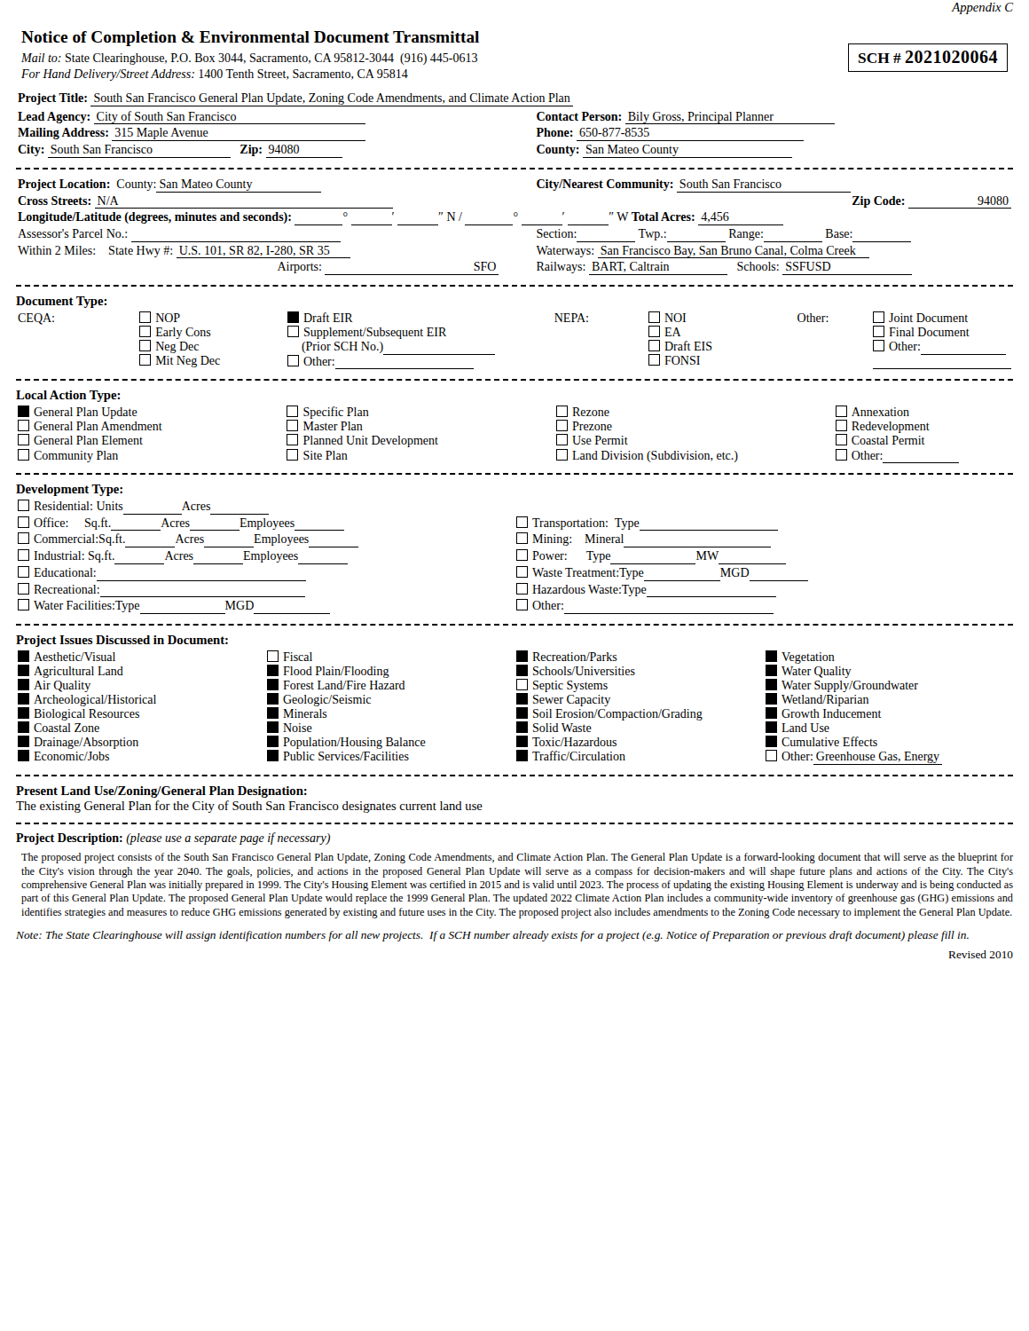Appendix C
Notice of Completion & Environmental Document Transmittal
Mail to: State Clearinghouse, P.O. Box 3044, Sacramento, CA 95812-3044 (916) 445-0613
For Hand Delivery/Street Address: 1400 Tenth Street, Sacramento, CA 95814
SCH # 2021020064
| Project Title: South San Francisco General Plan Update, Zoning Code Amendments, and Climate Action Plan | |
| Lead Agency: City of South San Francisco | Contact Person: Bily Gross, Principal Planner |
| Mailing Address: 315 Maple Avenue | Phone: 650-877-8535 |
| City: South San Francisco Zip: 94080 | County: San Mateo County |
| Project Location: County: San Mateo County | City/Nearest Community: South San Francisco |
| Cross Streets: N/A | Zip Code: 94080 |
| Longitude/Latitude (degrees, minutes and seconds): ° ′ ″ N / ° ′ ″ W Total Acres: 4,456 |
| Assessor's Parcel No.: | Section: Twp.: Range: Base: |
| Within 2 Miles: State Hwy #: U.S. 101, SR 82, I-280, SR 35 | Waterways: San Francisco Bay, San Bruno Canal, Colma Creek |
| Airports: SFO | Railways: BART, Caltrain Schools: SSFUSD |
Document Type:
| CEQA: | NOP Early Cons Neg Dec Mit Neg Dec | Draft EIR Supplement/Subsequent EIR (Prior SCH No.) Other: | NEPA: | NOI EA Draft EIS FONSI | Other: | Joint Document Final Document Other: |
Local Action Type:
| General Plan Update General Plan Amendment General Plan Element Community Plan | Specific Plan Master Plan Planned Unit Development Site Plan | Rezone Prezone Use Permit Land Division (Subdivision, etc.) | Annexation Redevelopment Coastal Permit Other: |
Development Type:
| Residential: Units Acres | |
| Office: Sq.ft. Acres Employees | Transportation: Type |
| Commercial:Sq.ft. Acres Employees | Mining: Mineral |
| Industrial: Sq.ft. Acres Employees | Power: Type MW |
| Educational: | Waste Treatment:Type MGD |
| Recreational: | Hazardous Waste:Type |
| Water Facilities:Type MGD | Other: |
Project Issues Discussed in Document:
| Aesthetic/Visual Agricultural Land Air Quality Archeological/Historical Biological Resources Coastal Zone Drainage/Absorption Economic/Jobs | Fiscal Flood Plain/Flooding Forest Land/Fire Hazard Geologic/Seismic Minerals Noise Population/Housing Balance Public Services/Facilities | Recreation/Parks Schools/Universities Septic Systems Sewer Capacity Soil Erosion/Compaction/Grading Solid Waste Toxic/Hazardous Traffic/Circulation | Vegetation Water Quality Water Supply/Groundwater Wetland/Riparian Growth Inducement Land Use Cumulative Effects Other: Greenhouse Gas, Energy |
Present Land Use/Zoning/General Plan Designation:
The existing General Plan for the City of South San Francisco designates current land use
Project Description: (please use a separate page if necessary)
The proposed project consists of the South San Francisco General Plan Update, Zoning Code Amendments, and Climate Action Plan. The General Plan Update is a forward-looking document that will serve as the blueprint for the City's vision through the year 2040. The goals, policies, and actions in the proposed General Plan Update will serve as a compass for decision-makers and will shape future plans and actions of the City. The City's comprehensive General Plan was initially prepared in 1999. The City's Housing Element was certified in 2015 and is valid until 2023. The process of updating the existing Housing Element is underway and is being conducted as part of this General Plan Update. The proposed General Plan Update would replace the 1999 General Plan. The updated 2022 Climate Action Plan includes a community-wide inventory of greenhouse gas (GHG) emissions and identifies strategies and measures to reduce GHG emissions generated by existing and future uses in the City. The proposed project also includes amendments to the Zoning Code necessary to implement the General Plan Update.
Note: The State Clearinghouse will assign identification numbers for all new projects. If a SCH number already exists for a project (e.g. Notice of Preparation or previous draft document) please fill in.
Revised 2010